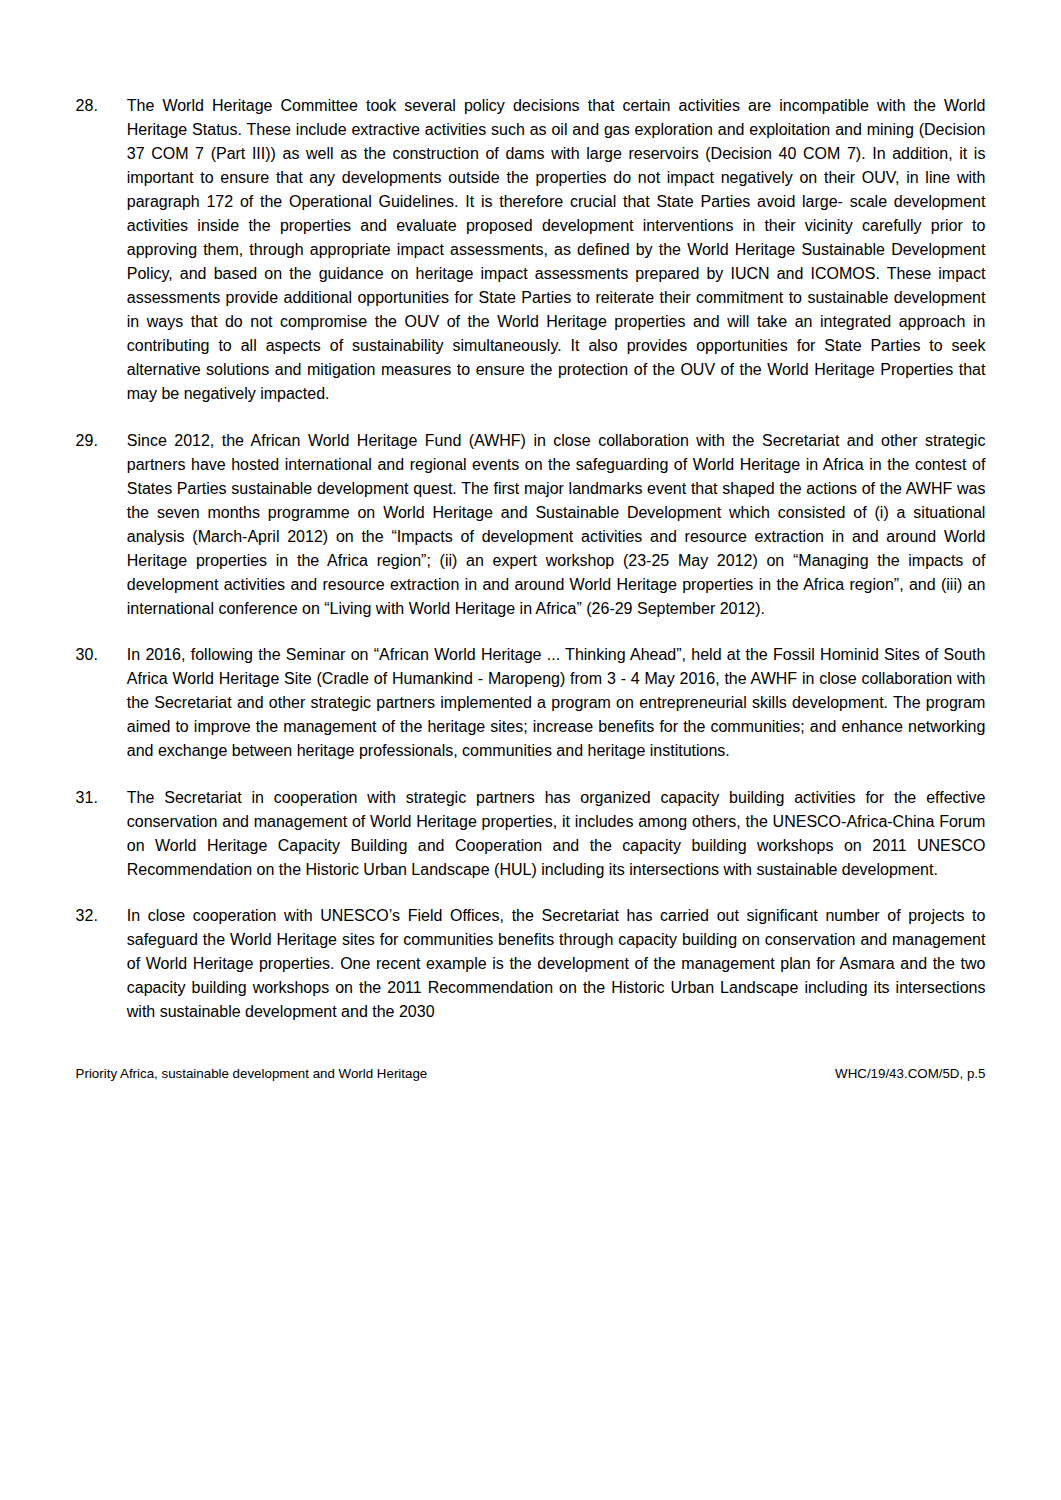28.
The World Heritage Committee took several policy decisions that certain activities are incompatible with the World Heritage Status. These include extractive activities such as oil and gas exploration and exploitation and mining (Decision 37 COM 7 (Part III)) as well as the construction of dams with large reservoirs (Decision 40 COM 7). In addition, it is important to ensure that any developments outside the properties do not impact negatively on their OUV, in line with paragraph 172 of the Operational Guidelines. It is therefore crucial that State Parties avoid large- scale development activities inside the properties and evaluate proposed development interventions in their vicinity carefully prior to approving them, through appropriate impact assessments, as defined by the World Heritage Sustainable Development Policy, and based on the guidance on heritage impact assessments prepared by IUCN and ICOMOS. These impact assessments provide additional opportunities for State Parties to reiterate their commitment to sustainable development in ways that do not compromise the OUV of the World Heritage properties and will take an integrated approach in contributing to all aspects of sustainability simultaneously. It also provides opportunities for State Parties to seek alternative solutions and mitigation measures to ensure the protection of the OUV of the World Heritage Properties that may be negatively impacted.
29.
Since 2012, the African World Heritage Fund (AWHF) in close collaboration with the Secretariat and other strategic partners have hosted international and regional events on the safeguarding of World Heritage in Africa in the contest of States Parties sustainable development quest. The first major landmarks event that shaped the actions of the AWHF was the seven months programme on World Heritage and Sustainable Development which consisted of (i) a situational analysis (March-April 2012) on the “Impacts of development activities and resource extraction in and around World Heritage properties in the Africa region”; (ii) an expert workshop (23-25 May 2012) on “Managing the impacts of development activities and resource extraction in and around World Heritage properties in the Africa region”, and (iii) an international conference on “Living with World Heritage in Africa” (26-29 September 2012).
30.
In 2016, following the Seminar on “African World Heritage ... Thinking Ahead”, held at the Fossil Hominid Sites of South Africa World Heritage Site (Cradle of Humankind - Maropeng) from 3 - 4 May 2016, the AWHF in close collaboration with the Secretariat and other strategic partners implemented a program on entrepreneurial skills development. The program aimed to improve the management of the heritage sites; increase benefits for the communities; and enhance networking and exchange between heritage professionals, communities and heritage institutions.
31.
The Secretariat in cooperation with strategic partners has organized capacity building activities for the effective conservation and management of World Heritage properties, it includes among others, the UNESCO-Africa-China Forum on World Heritage Capacity Building and Cooperation and the capacity building workshops on 2011 UNESCO Recommendation on the Historic Urban Landscape (HUL) including its intersections with sustainable development.
32.
In close cooperation with UNESCO’s Field Offices, the Secretariat has carried out significant number of projects to safeguard the World Heritage sites for communities benefits through capacity building on conservation and management of World Heritage properties. One recent example is the development of the management plan for Asmara and the two capacity building workshops on the 2011 Recommendation on the Historic Urban Landscape including its intersections with sustainable development and the 2030
Priority Africa, sustainable development and World Heritage
WHC/19/43.COM/5D, p.5